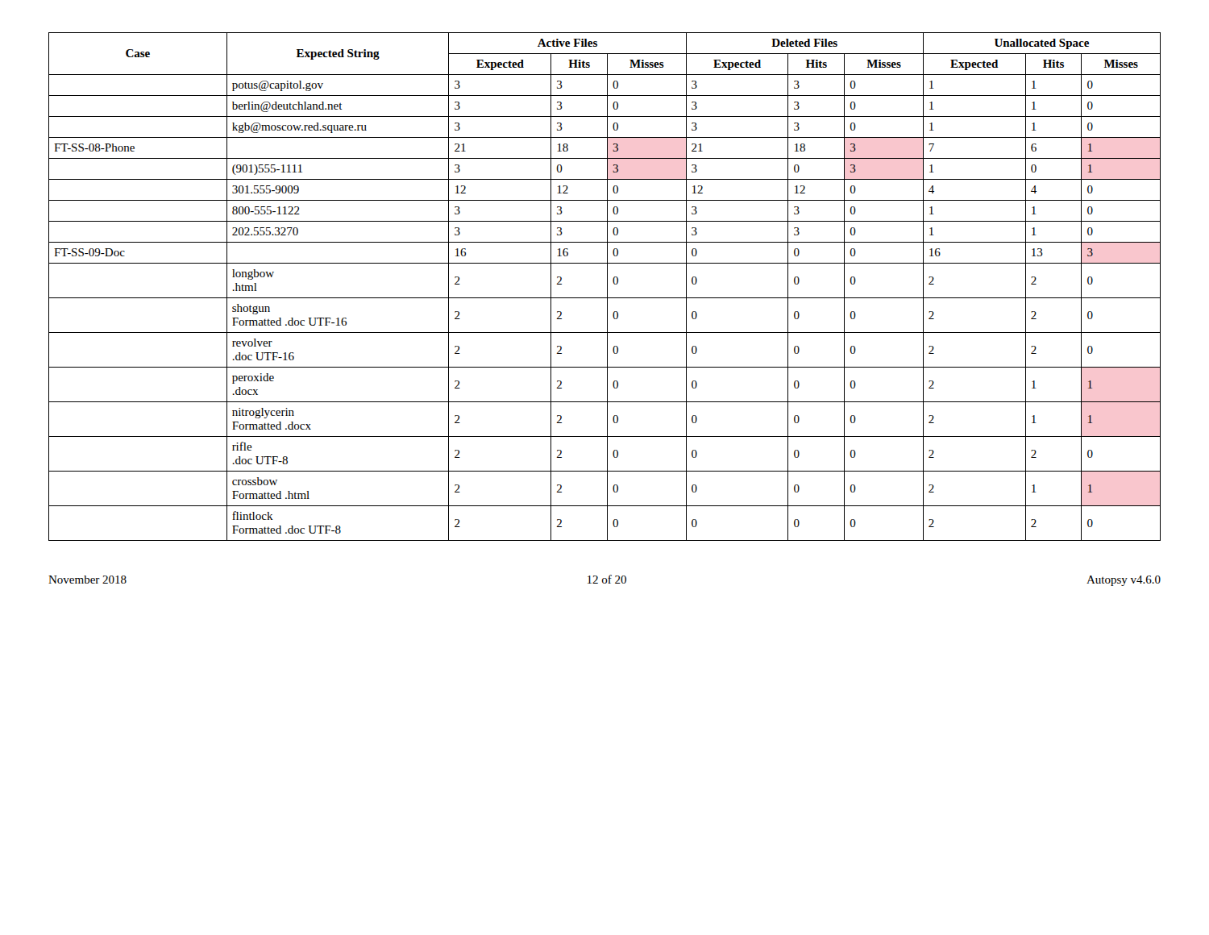| Case | Expected String | Active Files | Deleted Files | Unallocated Space |
| --- | --- | --- | --- | --- |
| Expected | Hits | Misses | Expected | Hits | Misses | Expected | Hits | Misses |
| | potus@capitol.gov | 3 | 3 | 0 | 3 | 3 | 0 | 1 | 1 | 0 |
| | berlin@deutchland.net | 3 | 3 | 0 | 3 | 3 | 0 | 1 | 1 | 0 |
| | kgb@moscow.red.square.ru | 3 | 3 | 0 | 3 | 3 | 0 | 1 | 1 | 0 |
| FT-SS-08-Phone | | 21 | 18 | 3 | 21 | 18 | 3 | 7 | 6 | 1 |
| | (901)555-1111 | 3 | 0 | 3 | 3 | 0 | 3 | 1 | 0 | 1 |
| | 301.555-9009 | 12 | 12 | 0 | 12 | 12 | 0 | 4 | 4 | 0 |
| | 800-555-1122 | 3 | 3 | 0 | 3 | 3 | 0 | 1 | 1 | 0 |
| | 202.555.3270 | 3 | 3 | 0 | 3 | 3 | 0 | 1 | 1 | 0 |
| FT-SS-09-Doc | | 16 | 16 | 0 | 0 | 0 | 0 | 16 | 13 | 3 |
| | longbow .html | 2 | 2 | 0 | 0 | 0 | 0 | 2 | 2 | 0 |
| | shotgun Formatted .doc UTF-16 | 2 | 2 | 0 | 0 | 0 | 0 | 2 | 2 | 0 |
| | revolver .doc UTF-16 | 2 | 2 | 0 | 0 | 0 | 0 | 2 | 2 | 0 |
| | peroxide .docx | 2 | 2 | 0 | 0 | 0 | 0 | 2 | 1 | 1 |
| | nitroglycerin Formatted .docx | 2 | 2 | 0 | 0 | 0 | 0 | 2 | 1 | 1 |
| | rifle .doc UTF-8 | 2 | 2 | 0 | 0 | 0 | 0 | 2 | 2 | 0 |
| | crossbow Formatted .html | 2 | 2 | 0 | 0 | 0 | 0 | 2 | 1 | 1 |
| | flintlock Formatted .doc UTF-8 | 2 | 2 | 0 | 0 | 0 | 0 | 2 | 2 | 0 |
November 2018 12 of 20 Autopsy v4.6.0